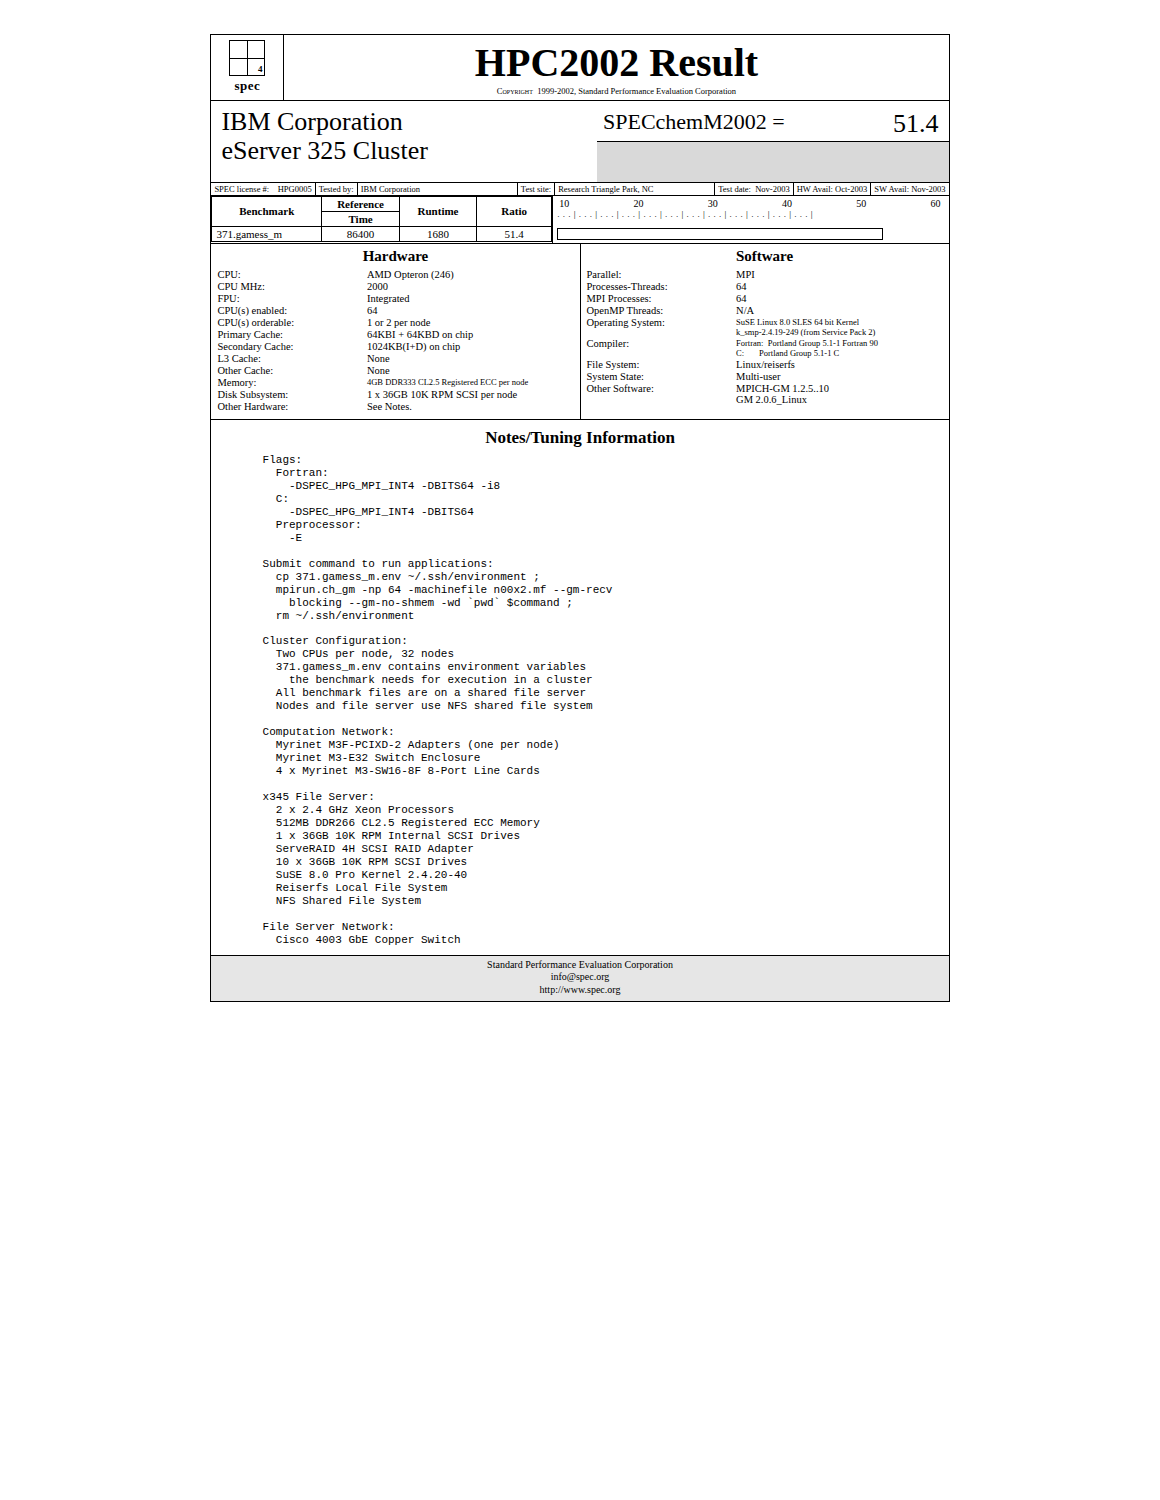4
spec
HPC2002 Result
Copyright 1999-2002, Standard Performance Evaluation Corporation
IBM Corporation
eServer 325 Cluster
SPECchemM2002 =
51.4
SPEC license #: HPG0005
Tested by:
IBM Corporation
Test site:
Research Triangle Park, NC
Test date: Nov-2003
HW Avail: Oct-2003
SW Avail: Nov-2003
| Benchmark | Reference | Runtime | Ratio |
| --- | --- | --- | --- |
| Time |
| 371.gamess_m | 86400 | 1680 | 51.4 |
102030405060
. . . | . . . | . . . | . . . | . . . | . . . | . . . | . . . | . . . | . . . | . . . | . . . |
Hardware
| CPU: | AMD Opteron (246) |
| CPU MHz: | 2000 |
| FPU: | Integrated |
| CPU(s) enabled: | 64 |
| CPU(s) orderable: | 1 or 2 per node |
| Primary Cache: | 64KBI + 64KBD on chip |
| Secondary Cache: | 1024KB(I+D) on chip |
| L3 Cache: | None |
| Other Cache: | None |
| Memory: | 4GB DDR333 CL2.5 Registered ECC per node |
| Disk Subsystem: | 1 x 36GB 10K RPM SCSI per node |
| Other Hardware: | See Notes. |
Software
| Parallel: | MPI |
| Processes-Threads: | 64 |
| MPI Processes: | 64 |
| OpenMP Threads: | N/A |
| Operating System: | SuSE Linux 8.0 SLES 64 bit Kernel k_smp-2.4.19-249 (from Service Pack 2) |
| Compiler: | Fortran: Portland Group 5.1-1 Fortran 90 C: Portland Group 5.1-1 C |
| File System: | Linux/reiserfs |
| System State: | Multi-user |
| Other Software: | MPICH-GM 1.2.5..10 GM 2.0.6_Linux |
Notes/Tuning Information
Flags:
  Fortran:
    -DSPEC_HPG_MPI_INT4 -DBITS64 -i8
  C:
    -DSPEC_HPG_MPI_INT4 -DBITS64
  Preprocessor:
    -E

Submit command to run applications:
  cp 371.gamess_m.env ~/.ssh/environment ;
  mpirun.ch_gm -np 64 -machinefile n00x2.mf --gm-recv
    blocking --gm-no-shmem -wd `pwd` $command ;
  rm ~/.ssh/environment

Cluster Configuration:
  Two CPUs per node, 32 nodes
  371.gamess_m.env contains environment variables
    the benchmark needs for execution in a cluster
  All benchmark files are on a shared file server
  Nodes and file server use NFS shared file system

Computation Network:
  Myrinet M3F-PCIXD-2 Adapters (one per node)
  Myrinet M3-E32 Switch Enclosure
  4 x Myrinet M3-SW16-8F 8-Port Line Cards

x345 File Server:
  2 x 2.4 GHz Xeon Processors
  512MB DDR266 CL2.5 Registered ECC Memory
  1 x 36GB 10K RPM Internal SCSI Drives
  ServeRAID 4H SCSI RAID Adapter
  10 x 36GB 10K RPM SCSI Drives
  SuSE 8.0 Pro Kernel 2.4.20-40
  Reiserfs Local File System
  NFS Shared File System

File Server Network:
  Cisco 4003 GbE Copper Switch
Standard Performance Evaluation Corporation
info@spec.org
http://www.spec.org